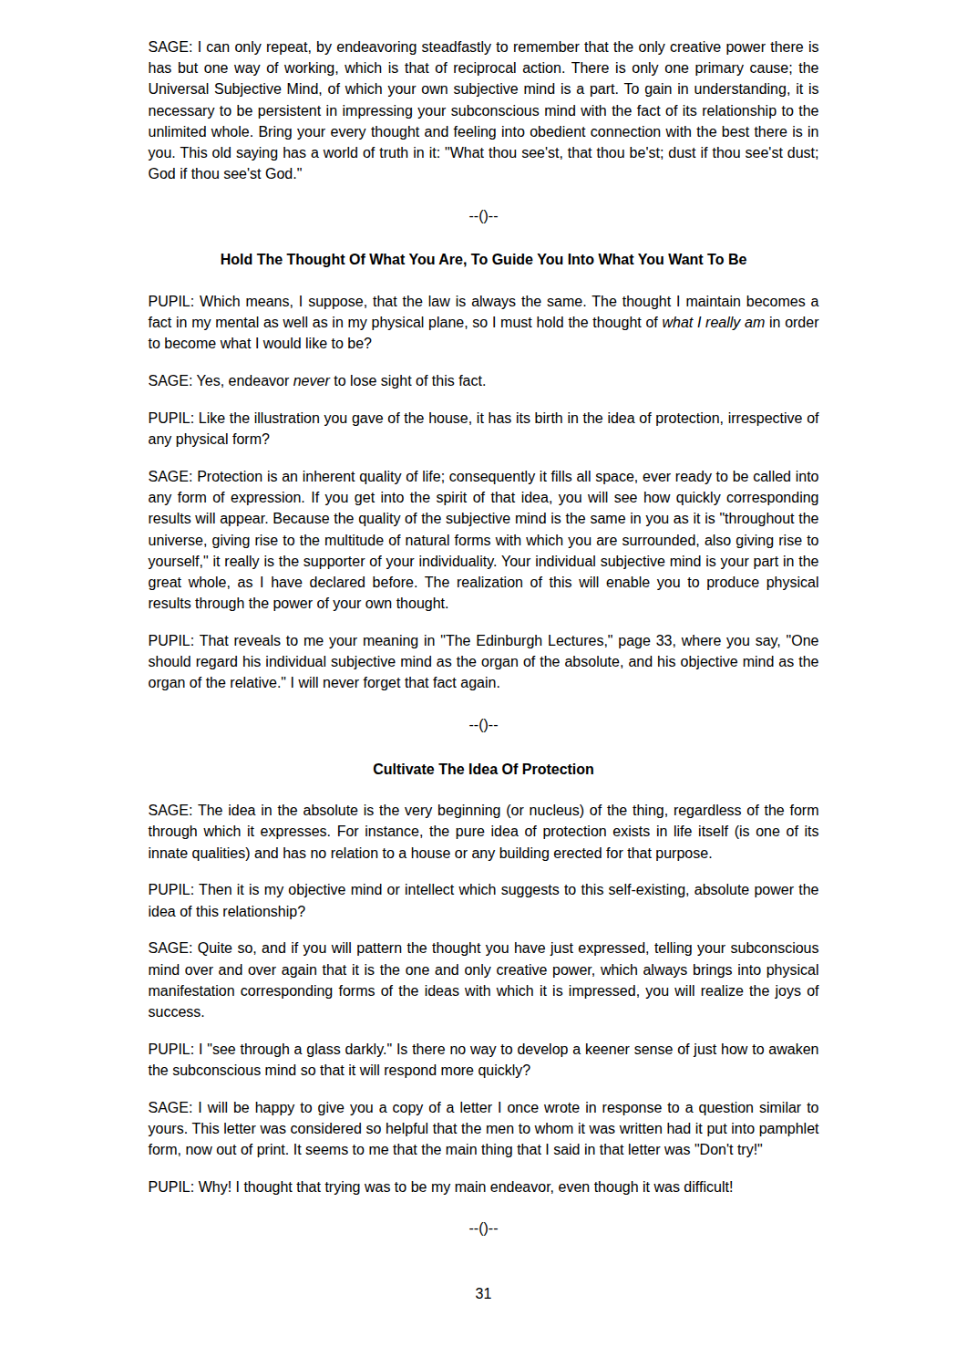SAGE: I can only repeat, by endeavoring steadfastly to remember that the only creative power there is has but one way of working, which is that of reciprocal action. There is only one primary cause; the Universal Subjective Mind, of which your own subjective mind is a part. To gain in understanding, it is necessary to be persistent in impressing your subconscious mind with the fact of its relationship to the unlimited whole. Bring your every thought and feeling into obedient connection with the best there is in you. This old saying has a world of truth in it: "What thou see'st, that thou be'st; dust if thou see'st dust; God if thou see'st God."
--()--
Hold The Thought Of What You Are, To Guide You Into What You Want To Be
PUPIL: Which means, I suppose, that the law is always the same. The thought I maintain becomes a fact in my mental as well as in my physical plane, so I must hold the thought of what I really am in order to become what I would like to be?
SAGE: Yes, endeavor never to lose sight of this fact.
PUPIL: Like the illustration you gave of the house, it has its birth in the idea of protection, irrespective of any physical form?
SAGE: Protection is an inherent quality of life; consequently it fills all space, ever ready to be called into any form of expression. If you get into the spirit of that idea, you will see how quickly corresponding results will appear. Because the quality of the subjective mind is the same in you as it is "throughout the universe, giving rise to the multitude of natural forms with which you are surrounded, also giving rise to yourself," it really is the supporter of your individuality. Your individual subjective mind is your part in the great whole, as I have declared before. The realization of this will enable you to produce physical results through the power of your own thought.
PUPIL: That reveals to me your meaning in "The Edinburgh Lectures," page 33, where you say, "One should regard his individual subjective mind as the organ of the absolute, and his objective mind as the organ of the relative." I will never forget that fact again.
--()--
Cultivate The Idea Of Protection
SAGE: The idea in the absolute is the very beginning (or nucleus) of the thing, regardless of the form through which it expresses. For instance, the pure idea of protection exists in life itself (is one of its innate qualities) and has no relation to a house or any building erected for that purpose.
PUPIL: Then it is my objective mind or intellect which suggests to this self-existing, absolute power the idea of this relationship?
SAGE: Quite so, and if you will pattern the thought you have just expressed, telling your subconscious mind over and over again that it is the one and only creative power, which always brings into physical manifestation corresponding forms of the ideas with which it is impressed, you will realize the joys of success.
PUPIL: I "see through a glass darkly." Is there no way to develop a keener sense of just how to awaken the subconscious mind so that it will respond more quickly?
SAGE: I will be happy to give you a copy of a letter I once wrote in response to a question similar to yours. This letter was considered so helpful that the men to whom it was written had it put into pamphlet form, now out of print. It seems to me that the main thing that I said in that letter was "Don't try!"
PUPIL: Why! I thought that trying was to be my main endeavor, even though it was difficult!
--()--
31